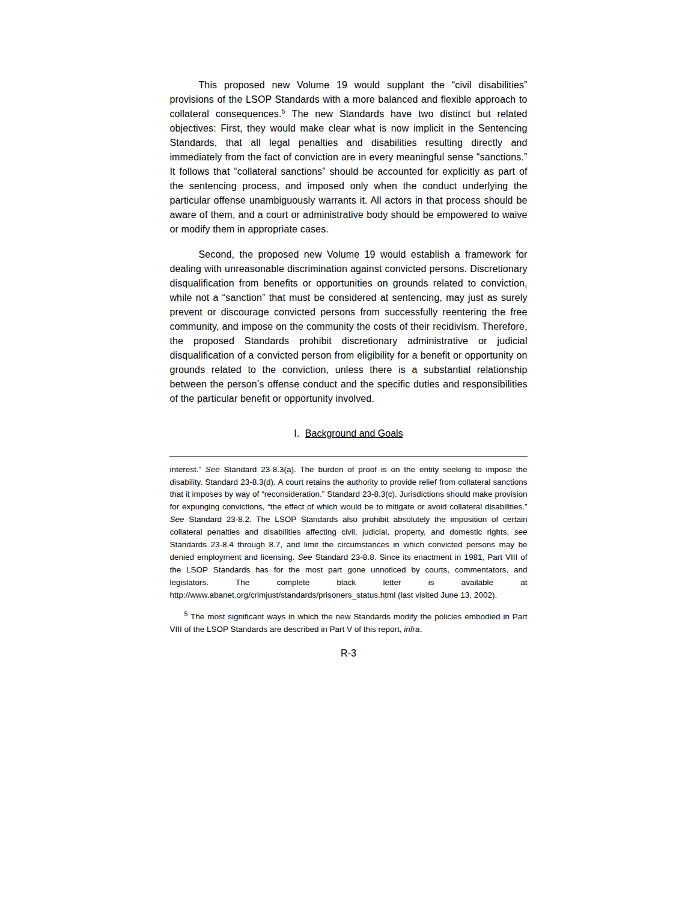This proposed new Volume 19 would supplant the “civil disabilities” provisions of the LSOP Standards with a more balanced and flexible approach to collateral consequences.5 The new Standards have two distinct but related objectives: First, they would make clear what is now implicit in the Sentencing Standards, that all legal penalties and disabilities resulting directly and immediately from the fact of conviction are in every meaningful sense “sanctions.” It follows that “collateral sanctions” should be accounted for explicitly as part of the sentencing process, and imposed only when the conduct underlying the particular offense unambiguously warrants it. All actors in that process should be aware of them, and a court or administrative body should be empowered to waive or modify them in appropriate cases.
Second, the proposed new Volume 19 would establish a framework for dealing with unreasonable discrimination against convicted persons. Discretionary disqualification from benefits or opportunities on grounds related to conviction, while not a “sanction” that must be considered at sentencing, may just as surely prevent or discourage convicted persons from successfully reentering the free community, and impose on the community the costs of their recidivism. Therefore, the proposed Standards prohibit discretionary administrative or judicial disqualification of a convicted person from eligibility for a benefit or opportunity on grounds related to the conviction, unless there is a substantial relationship between the person’s offense conduct and the specific duties and responsibilities of the particular benefit or opportunity involved.
I. Background and Goals
interest.” See Standard 23-8.3(a). The burden of proof is on the entity seeking to impose the disability. Standard 23-8.3(d). A court retains the authority to provide relief from collateral sanctions that it imposes by way of “reconsideration.” Standard 23-8.3(c). Jurisdictions should make provision for expunging convictions, “the effect of which would be to mitigate or avoid collateral disabilities.” See Standard 23-8.2. The LSOP Standards also prohibit absolutely the imposition of certain collateral penalties and disabilities affecting civil, judicial, property, and domestic rights, see Standards 23-8.4 through 8.7, and limit the circumstances in which convicted persons may be denied employment and licensing. See Standard 23-8.8. Since its enactment in 1981, Part VIII of the LSOP Standards has for the most part gone unnoticed by courts, commentators, and legislators. The complete black letter is available at http://www.abanet.org/crimjust/standards/prisoners_status.html (last visited June 13, 2002).
5 The most significant ways in which the new Standards modify the policies embodied in Part VIII of the LSOP Standards are described in Part V of this report, infra.
R-3